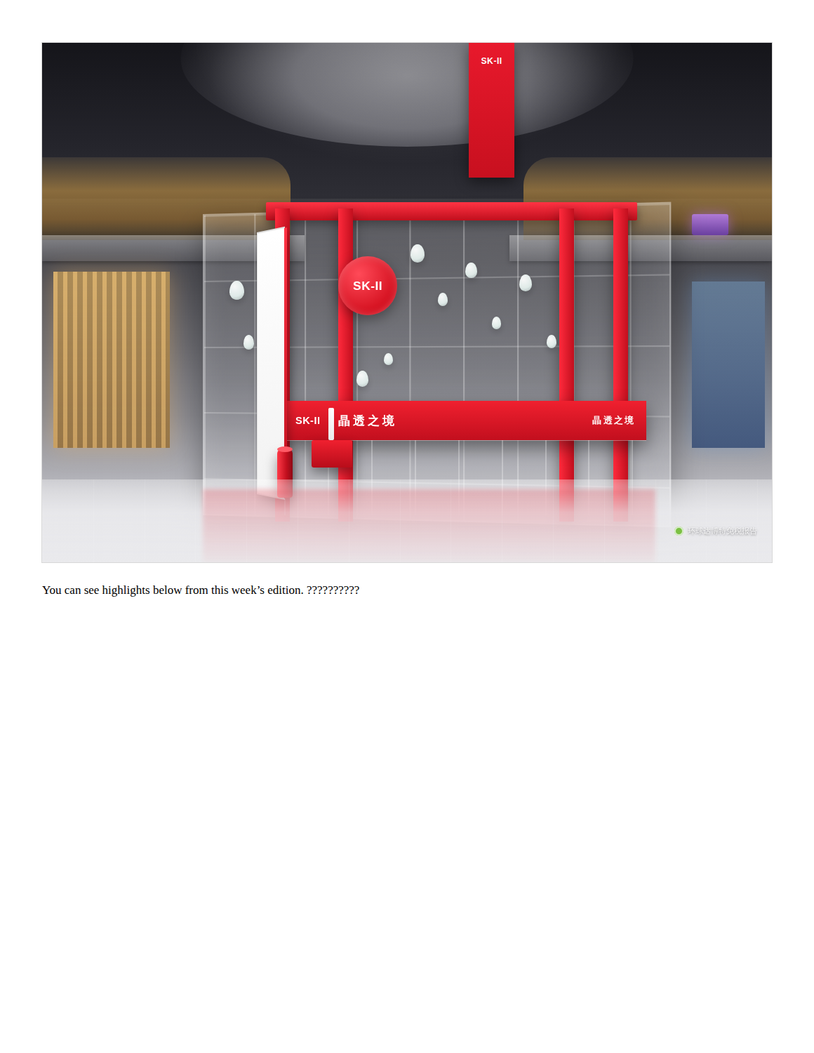SK-II
SK-II
SK-II 晶透之境 晶透之境
环球达博特免税报告
You can see highlights below from this week’s edition. ??????????